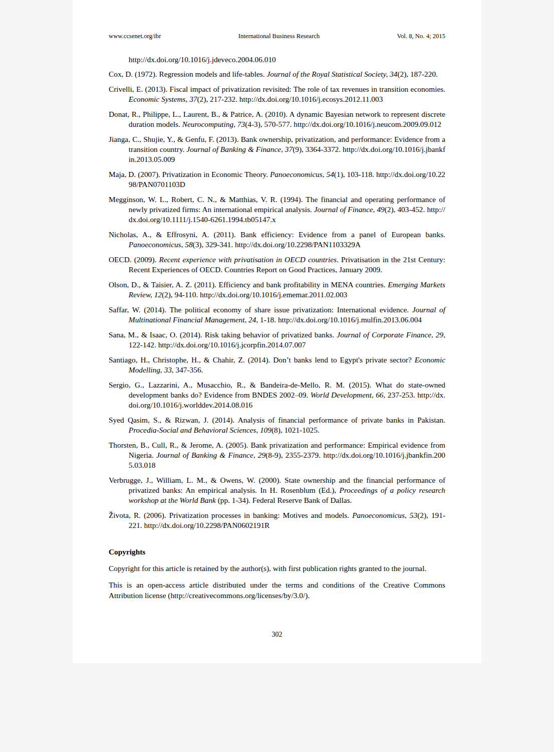www.ccsenet.org/ibr International Business Research Vol. 8, No. 4; 2015
http://dx.doi.org/10.1016/j.jdeveco.2004.06.010
Cox, D. (1972). Regression models and life-tables. Journal of the Royal Statistical Society, 34(2), 187-220.
Crivelli, E. (2013). Fiscal impact of privatization revisited: The role of tax revenues in transition economies. Economic Systems, 37(2), 217-232. http://dx.doi.org/10.1016/j.ecosys.2012.11.003
Donat, R., Philippe, L., Laurent, B., & Patrice, A. (2010). A dynamic Bayesian network to represent discrete duration models. Neurocomputing, 73(4-3), 570-577. http://dx.doi.org/10.1016/j.neucom.2009.09.012
Jianga, C., Shujie, Y., & Genfu, F. (2013). Bank ownership, privatization, and performance: Evidence from a transition country. Journal of Banking & Finance, 37(9), 3364-3372. http://dx.doi.org/10.1016/j.jbankfin.2013.05.009
Maja, D. (2007). Privatization in Economic Theory. Panoeconomicus, 54(1), 103-118. http://dx.doi.org/10.2298/PAN0701103D
Megginson, W. L., Robert, C. N., & Matthias, V. R. (1994). The financial and operating performance of newly privatized firms: An international empirical analysis. Journal of Finance, 49(2), 403-452. http://dx.doi.org/10.1111/j.1540-6261.1994.tb05147.x
Nicholas, A., & Effrosyni, A. (2011). Bank efficiency: Evidence from a panel of European banks. Panoeconomicus, 58(3), 329-341. http://dx.doi.org/10.2298/PAN1103329A
OECD. (2009). Recent experience with privatisation in OECD countries. Privatisation in the 21st Century: Recent Experiences of OECD. Countries Report on Good Practices, January 2009.
Olson, D., & Taisier, A. Z. (2011). Efficiency and bank profitability in MENA countries. Emerging Markets Review, 12(2), 94-110. http://dx.doi.org/10.1016/j.ememar.2011.02.003
Saffar, W. (2014). The political economy of share issue privatization: International evidence. Journal of Multinational Financial Management, 24, 1-18. http://dx.doi.org/10.1016/j.mulfin.2013.06.004
Sana, M., & Isaac, O. (2014). Risk taking behavior of privatized banks. Journal of Corporate Finance, 29, 122-142. http://dx.doi.org/10.1016/j.jcorpfin.2014.07.007
Santiago, H., Christophe, H., & Chahir, Z. (2014). Don’t banks lend to Egypt's private sector? Economic Modelling, 33, 347-356.
Sergio, G., Lazzarini, A., Musacchio, R., & Bandeira-de-Mello, R. M. (2015). What do state-owned development banks do? Evidence from BNDES 2002–09. World Development, 66, 237-253. http://dx.doi.org/10.1016/j.worlddev.2014.08.016
Syed Qasim, S., & Rizwan, J. (2014). Analysis of financial performance of private banks in Pakistan. Procedia-Social and Behavioral Sciences, 109(8), 1021-1025.
Thorsten, B., Cull, R., & Jerome, A. (2005). Bank privatization and performance: Empirical evidence from Nigeria. Journal of Banking & Finance, 29(8-9), 2355-2379. http://dx.doi.org/10.1016/j.jbankfin.2005.03.018
Verbrugge, J., William, L. M., & Owens, W. (2000). State ownership and the financial performance of privatized banks: An empirical analysis. In H. Rosenblum (Ed.), Proceedings of a policy research workshop at the World Bank (pp. 1-34). Federal Reserve Bank of Dallas.
Života, R. (2006). Privatization processes in banking: Motives and models. Panoeconomicus, 53(2), 191-221. http://dx.doi.org/10.2298/PAN0602191R
Copyrights
Copyright for this article is retained by the author(s), with first publication rights granted to the journal.
This is an open-access article distributed under the terms and conditions of the Creative Commons Attribution license (http://creativecommons.org/licenses/by/3.0/).
302